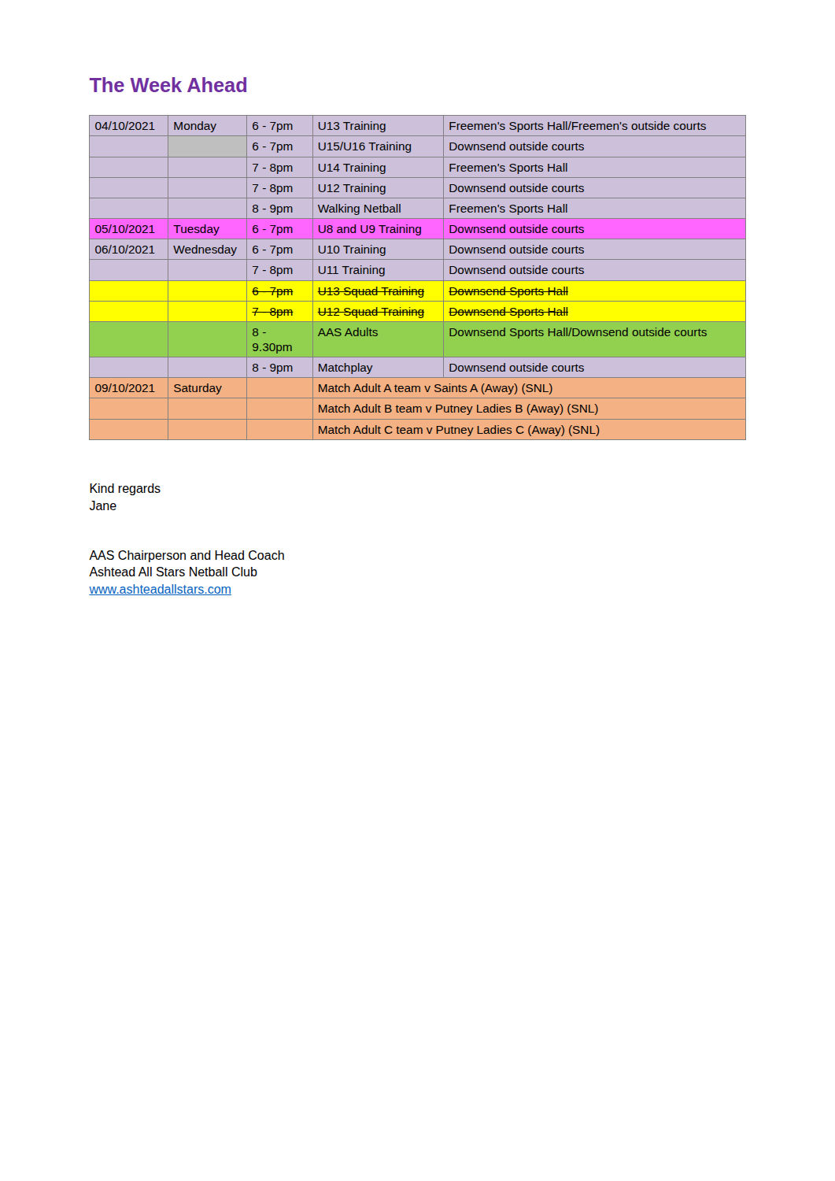The Week Ahead
| 04/10/2021 | Monday | 6 - 7pm | U13 Training | Freemen's Sports Hall/Freemen's outside courts |
| | | 6 - 7pm | U15/U16 Training | Downsend outside courts |
| | | 7 - 8pm | U14 Training | Freemen's Sports Hall |
| | | 7 - 8pm | U12 Training | Downsend outside courts |
| | | 8 - 9pm | Walking Netball | Freemen's Sports Hall |
| 05/10/2021 | Tuesday | 6 - 7pm | U8 and U9 Training | Downsend outside courts |
| 06/10/2021 | Wednesday | 6 - 7pm | U10 Training | Downsend outside courts |
| | | 7 - 8pm | U11 Training | Downsend outside courts |
| | | 6 - 7pm | U13 Squad Training | Downsend Sports Hall |
| | | 7 - 8pm | U12 Squad Training | Downsend Sports Hall |
| | | 8 - 9.30pm | AAS Adults | Downsend Sports Hall/Downsend outside courts |
| | | 8 - 9pm | Matchplay | Downsend outside courts |
| 09/10/2021 | Saturday | | Match Adult A team v Saints A (Away) (SNL) |
| | | | Match Adult B team v Putney Ladies B (Away) (SNL) |
| | | | Match Adult C team v Putney Ladies C (Away) (SNL) |
Kind regards
Jane
AAS Chairperson and Head Coach
Ashtead All Stars Netball Club
www.ashteadallstars.com